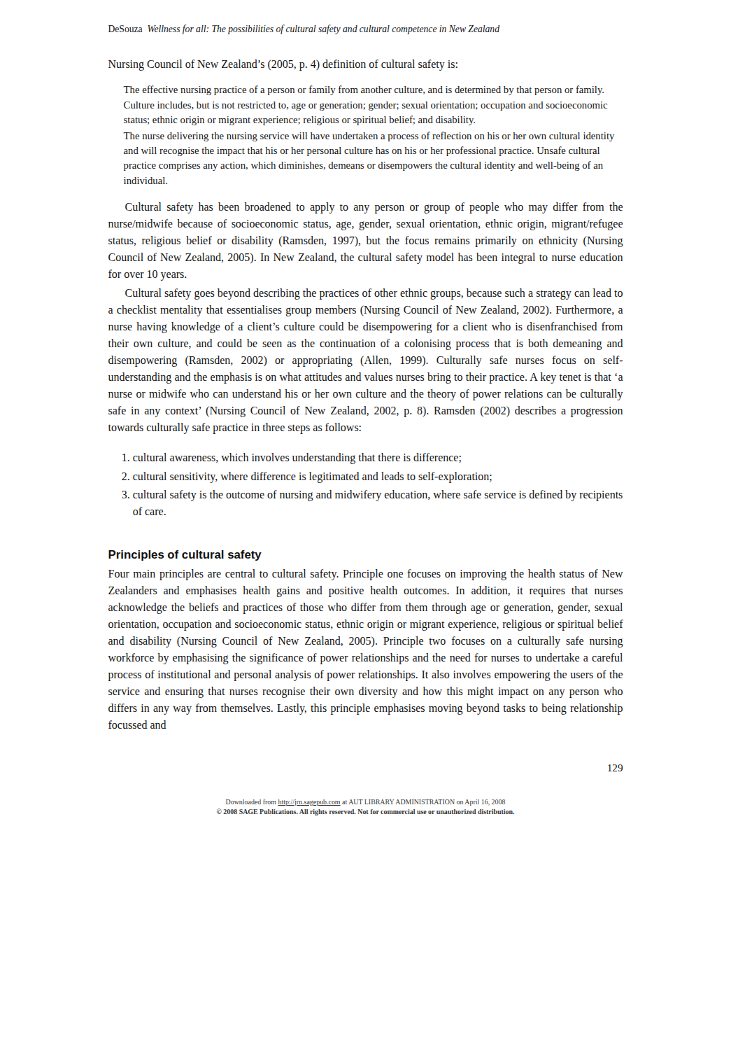DeSouza Wellness for all: The possibilities of cultural safety and cultural competence in New Zealand
Nursing Council of New Zealand’s (2005, p. 4) definition of cultural safety is:
The effective nursing practice of a person or family from another culture, and is determined by that person or family. Culture includes, but is not restricted to, age or generation; gender; sexual orientation; occupation and socioeconomic status; ethnic origin or migrant experience; religious or spiritual belief; and disability.
The nurse delivering the nursing service will have undertaken a process of reflection on his or her own cultural identity and will recognise the impact that his or her personal culture has on his or her professional practice. Unsafe cultural practice comprises any action, which diminishes, demeans or disempowers the cultural identity and well-being of an individual.
Cultural safety has been broadened to apply to any person or group of people who may differ from the nurse/midwife because of socioeconomic status, age, gender, sexual orientation, ethnic origin, migrant/refugee status, religious belief or disability (Ramsden, 1997), but the focus remains primarily on ethnicity (Nursing Council of New Zealand, 2005). In New Zealand, the cultural safety model has been integral to nurse education for over 10 years.
Cultural safety goes beyond describing the practices of other ethnic groups, because such a strategy can lead to a checklist mentality that essentialises group members (Nursing Council of New Zealand, 2002). Furthermore, a nurse having knowledge of a client’s culture could be disempowering for a client who is disenfranchised from their own culture, and could be seen as the continuation of a colonising process that is both demeaning and disempowering (Ramsden, 2002) or appropriating (Allen, 1999). Culturally safe nurses focus on self-understanding and the emphasis is on what attitudes and values nurses bring to their practice. A key tenet is that ‘a nurse or midwife who can understand his or her own culture and the theory of power relations can be culturally safe in any context’ (Nursing Council of New Zealand, 2002, p. 8). Ramsden (2002) describes a progression towards culturally safe practice in three steps as follows:
cultural awareness, which involves understanding that there is difference;
cultural sensitivity, where difference is legitimated and leads to self-exploration;
cultural safety is the outcome of nursing and midwifery education, where safe service is defined by recipients of care.
Principles of cultural safety
Four main principles are central to cultural safety. Principle one focuses on improving the health status of New Zealanders and emphasises health gains and positive health outcomes. In addition, it requires that nurses acknowledge the beliefs and practices of those who differ from them through age or generation, gender, sexual orientation, occupation and socioeconomic status, ethnic origin or migrant experience, religious or spiritual belief and disability (Nursing Council of New Zealand, 2005). Principle two focuses on a culturally safe nursing workforce by emphasising the significance of power relationships and the need for nurses to undertake a careful process of institutional and personal analysis of power relationships. It also involves empowering the users of the service and ensuring that nurses recognise their own diversity and how this might impact on any person who differs in any way from themselves. Lastly, this principle emphasises moving beyond tasks to being relationship focussed and
129
Downloaded from http://jrn.sagepub.com at AUT LIBRARY ADMINISTRATION on April 16, 2008
© 2008 SAGE Publications. All rights reserved. Not for commercial use or unauthorized distribution.